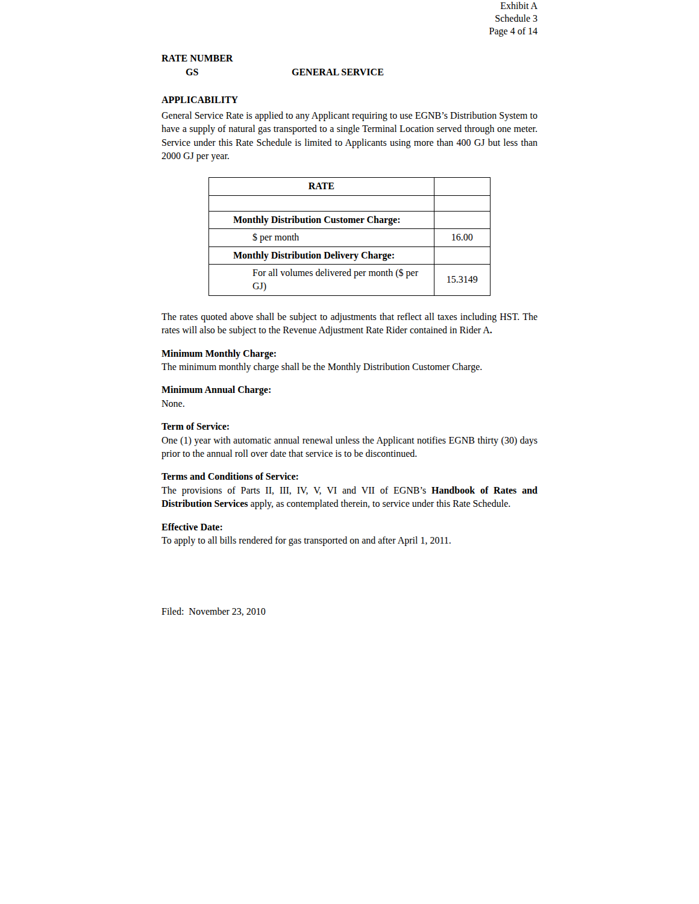Exhibit A
Schedule 3
Page 4 of 14
RATE NUMBER
GS GENERAL SERVICE
APPLICABILITY
General Service Rate is applied to any Applicant requiring to use EGNB’s Distribution System to have a supply of natural gas transported to a single Terminal Location served through one meter. Service under this Rate Schedule is limited to Applicants using more than 400 GJ but less than 2000 GJ per year.
| RATE | |
| Monthly Distribution Customer Charge: | |
| $ per month | 16.00 |
| Monthly Distribution Delivery Charge: | |
| For all volumes delivered per month ($ per GJ) | 15.3149 |
The rates quoted above shall be subject to adjustments that reflect all taxes including HST. The rates will also be subject to the Revenue Adjustment Rate Rider contained in Rider A.
Minimum Monthly Charge:
The minimum monthly charge shall be the Monthly Distribution Customer Charge.
Minimum Annual Charge:
None.
Term of Service:
One (1) year with automatic annual renewal unless the Applicant notifies EGNB thirty (30) days prior to the annual roll over date that service is to be discontinued.
Terms and Conditions of Service:
The provisions of Parts II, III, IV, V, VI and VII of EGNB’s Handbook of Rates and Distribution Services apply, as contemplated therein, to service under this Rate Schedule.
Effective Date:
To apply to all bills rendered for gas transported on and after April 1, 2011.
Filed: November 23, 2010